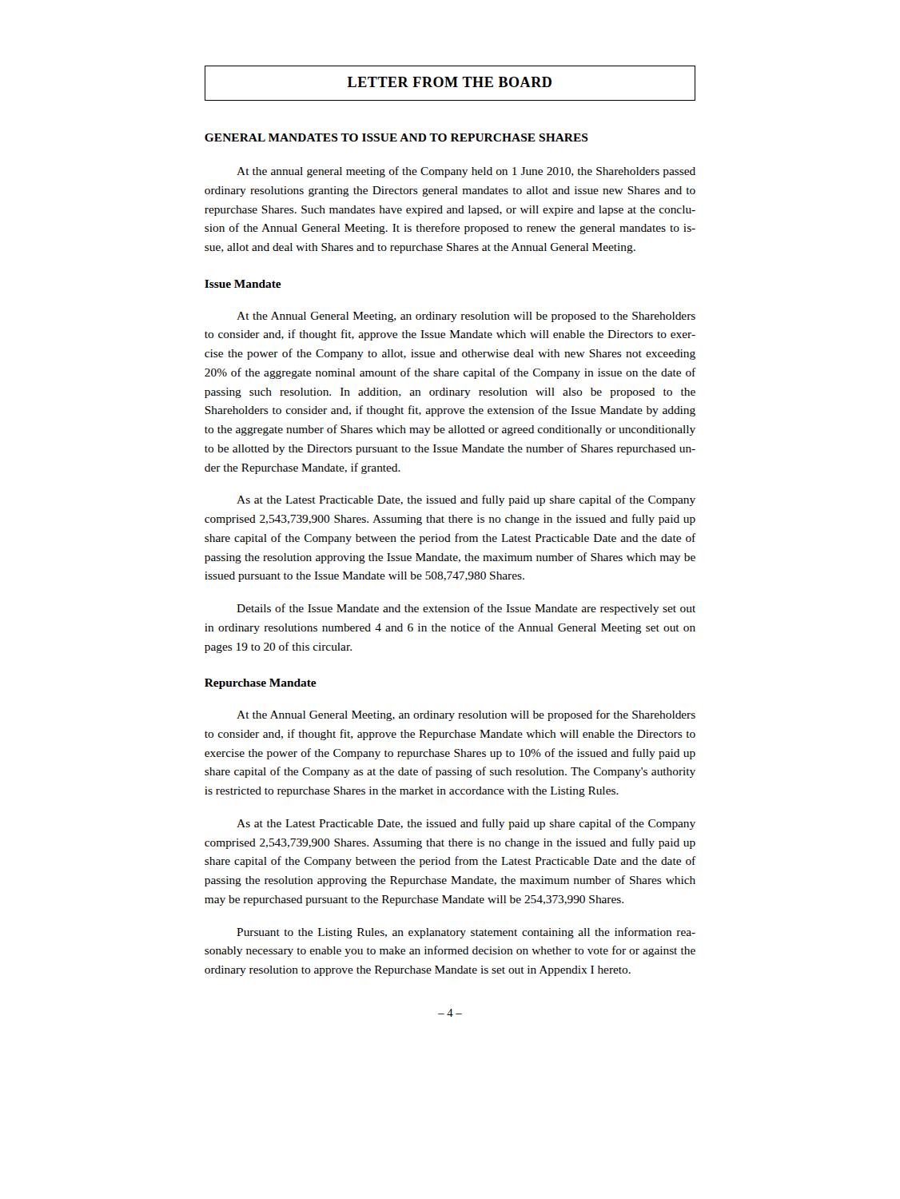LETTER FROM THE BOARD
GENERAL MANDATES TO ISSUE AND TO REPURCHASE SHARES
At the annual general meeting of the Company held on 1 June 2010, the Shareholders passed ordinary resolutions granting the Directors general mandates to allot and issue new Shares and to repurchase Shares. Such mandates have expired and lapsed, or will expire and lapse at the conclusion of the Annual General Meeting. It is therefore proposed to renew the general mandates to issue, allot and deal with Shares and to repurchase Shares at the Annual General Meeting.
Issue Mandate
At the Annual General Meeting, an ordinary resolution will be proposed to the Shareholders to consider and, if thought fit, approve the Issue Mandate which will enable the Directors to exercise the power of the Company to allot, issue and otherwise deal with new Shares not exceeding 20% of the aggregate nominal amount of the share capital of the Company in issue on the date of passing such resolution. In addition, an ordinary resolution will also be proposed to the Shareholders to consider and, if thought fit, approve the extension of the Issue Mandate by adding to the aggregate number of Shares which may be allotted or agreed conditionally or unconditionally to be allotted by the Directors pursuant to the Issue Mandate the number of Shares repurchased under the Repurchase Mandate, if granted.
As at the Latest Practicable Date, the issued and fully paid up share capital of the Company comprised 2,543,739,900 Shares. Assuming that there is no change in the issued and fully paid up share capital of the Company between the period from the Latest Practicable Date and the date of passing the resolution approving the Issue Mandate, the maximum number of Shares which may be issued pursuant to the Issue Mandate will be 508,747,980 Shares.
Details of the Issue Mandate and the extension of the Issue Mandate are respectively set out in ordinary resolutions numbered 4 and 6 in the notice of the Annual General Meeting set out on pages 19 to 20 of this circular.
Repurchase Mandate
At the Annual General Meeting, an ordinary resolution will be proposed for the Shareholders to consider and, if thought fit, approve the Repurchase Mandate which will enable the Directors to exercise the power of the Company to repurchase Shares up to 10% of the issued and fully paid up share capital of the Company as at the date of passing of such resolution. The Company's authority is restricted to repurchase Shares in the market in accordance with the Listing Rules.
As at the Latest Practicable Date, the issued and fully paid up share capital of the Company comprised 2,543,739,900 Shares. Assuming that there is no change in the issued and fully paid up share capital of the Company between the period from the Latest Practicable Date and the date of passing the resolution approving the Repurchase Mandate, the maximum number of Shares which may be repurchased pursuant to the Repurchase Mandate will be 254,373,990 Shares.
Pursuant to the Listing Rules, an explanatory statement containing all the information reasonably necessary to enable you to make an informed decision on whether to vote for or against the ordinary resolution to approve the Repurchase Mandate is set out in Appendix I hereto.
– 4 –